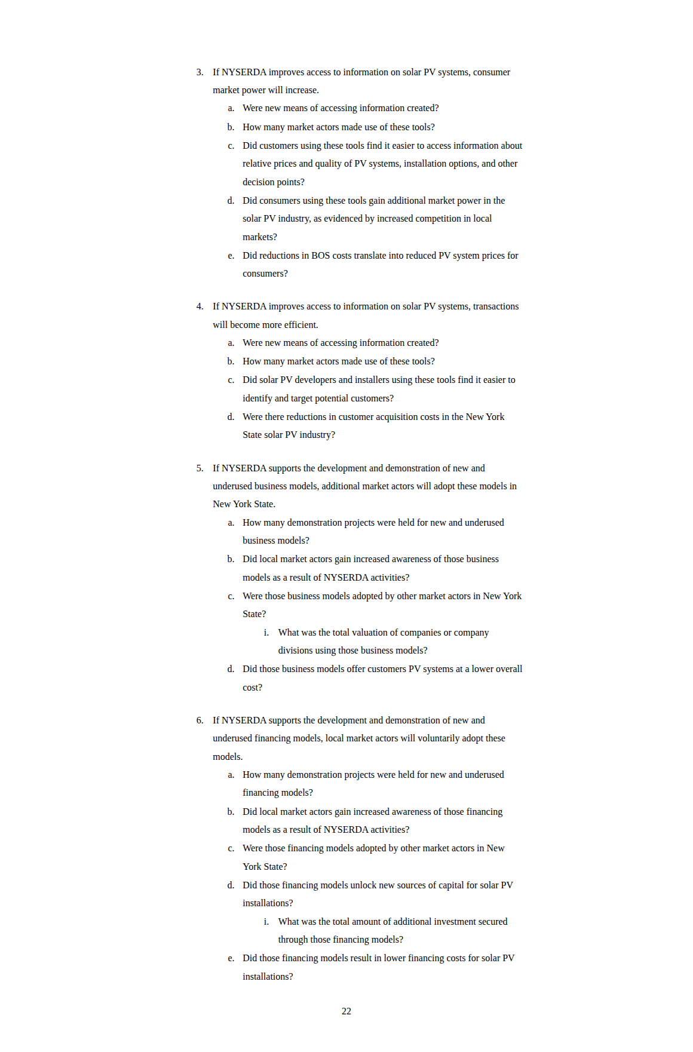If NYSERDA improves access to information on solar PV systems, consumer market power will increase.
Were new means of accessing information created?
How many market actors made use of these tools?
Did customers using these tools find it easier to access information about relative prices and quality of PV systems, installation options, and other decision points?
Did consumers using these tools gain additional market power in the solar PV industry, as evidenced by increased competition in local markets?
Did reductions in BOS costs translate into reduced PV system prices for consumers?
If NYSERDA improves access to information on solar PV systems, transactions will become more efficient.
Were new means of accessing information created?
How many market actors made use of these tools?
Did solar PV developers and installers using these tools find it easier to identify and target potential customers?
Were there reductions in customer acquisition costs in the New York State solar PV industry?
If NYSERDA supports the development and demonstration of new and underused business models, additional market actors will adopt these models in New York State.
How many demonstration projects were held for new and underused business models?
Did local market actors gain increased awareness of those business models as a result of NYSERDA activities?
Were those business models adopted by other market actors in New York State?
What was the total valuation of companies or company divisions using those business models?
Did those business models offer customers PV systems at a lower overall cost?
If NYSERDA supports the development and demonstration of new and underused financing models, local market actors will voluntarily adopt these models.
How many demonstration projects were held for new and underused financing models?
Did local market actors gain increased awareness of those financing models as a result of NYSERDA activities?
Were those financing models adopted by other market actors in New York State?
Did those financing models unlock new sources of capital for solar PV installations?
What was the total amount of additional investment secured through those financing models?
Did those financing models result in lower financing costs for solar PV installations?
22